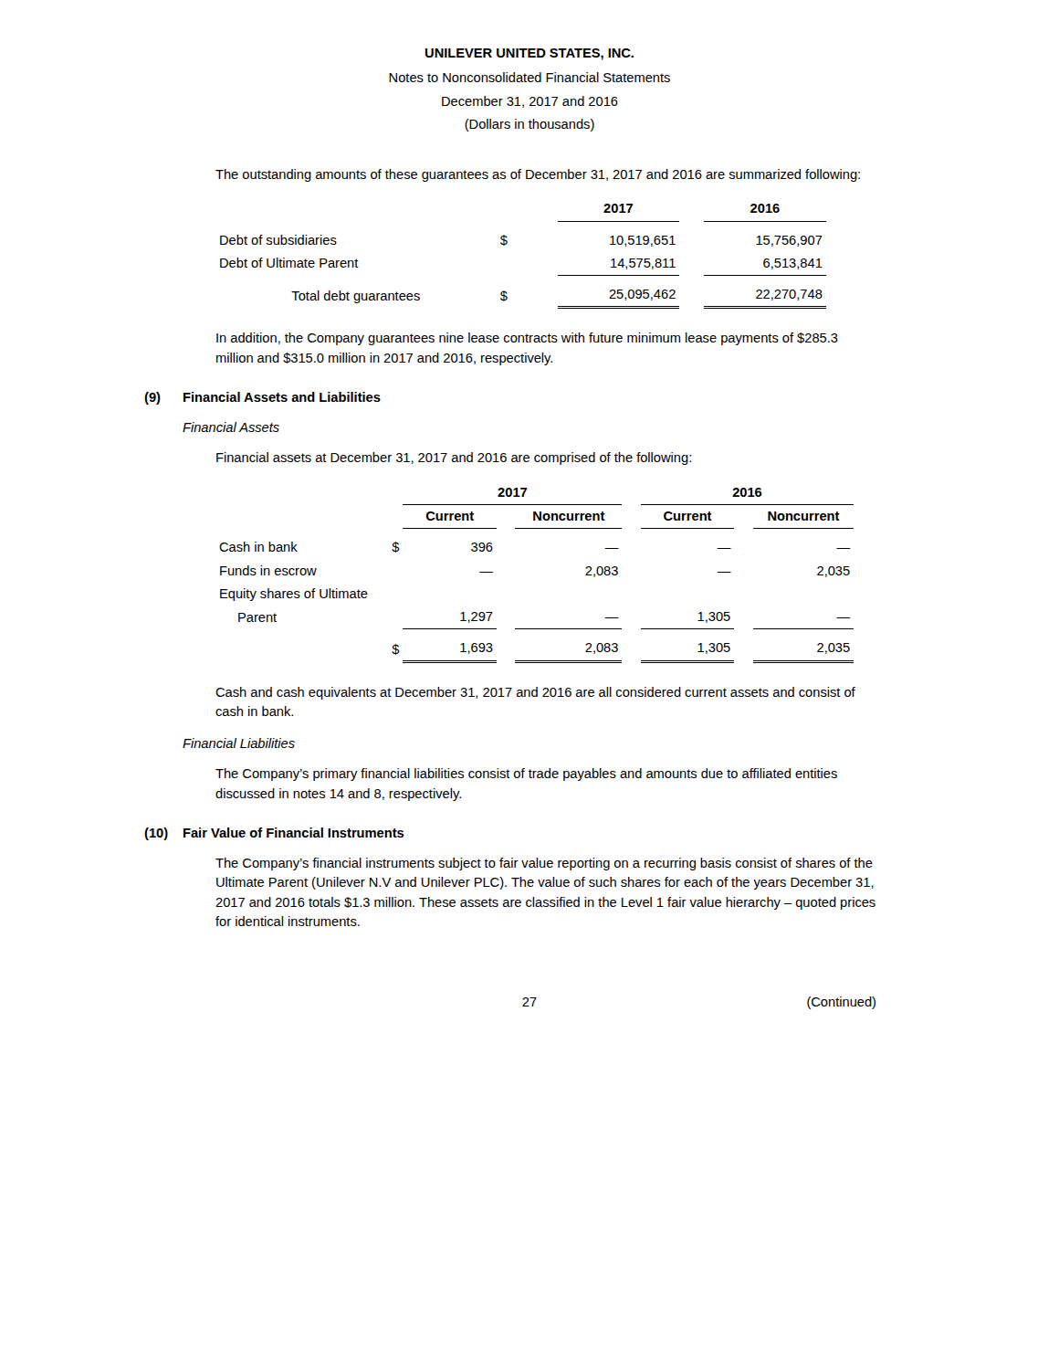UNILEVER UNITED STATES, INC.
Notes to Nonconsolidated Financial Statements
December 31, 2017 and 2016
(Dollars in thousands)
The outstanding amounts of these guarantees as of December 31, 2017 and 2016 are summarized following:
| | | 2017 | | 2016 |
| Debt of subsidiaries | $ | 10,519,651 | | 15,756,907 |
| Debt of Ultimate Parent | | 14,575,811 | | 6,513,841 |
| Total debt guarantees | $ | 25,095,462 | | 22,270,748 |
In addition, the Company guarantees nine lease contracts with future minimum lease payments of $285.3 million and $315.0 million in 2017 and 2016, respectively.
(9) Financial Assets and Liabilities
Financial Assets
Financial assets at December 31, 2017 and 2016 are comprised of the following:
| | | 2017 | | 2016 |
| | | Current | | Noncurrent | | Current | | Noncurrent |
| Cash in bank | $ | 396 | | — | | — | | — |
| Funds in escrow | | — | | 2,083 | | — | | 2,035 |
| Equity shares of Ultimate | | | | | | | | |
| Parent | | 1,297 | | — | | 1,305 | | — |
| | $ | 1,693 | | 2,083 | | 1,305 | | 2,035 |
Cash and cash equivalents at December 31, 2017 and 2016 are all considered current assets and consist of cash in bank.
Financial Liabilities
The Company’s primary financial liabilities consist of trade payables and amounts due to affiliated entities discussed in notes 14 and 8, respectively.
(10) Fair Value of Financial Instruments
The Company’s financial instruments subject to fair value reporting on a recurring basis consist of shares of the Ultimate Parent (Unilever N.V and Unilever PLC). The value of such shares for each of the years December 31, 2017 and 2016 totals $1.3 million. These assets are classified in the Level 1 fair value hierarchy – quoted prices for identical instruments.
27
(Continued)